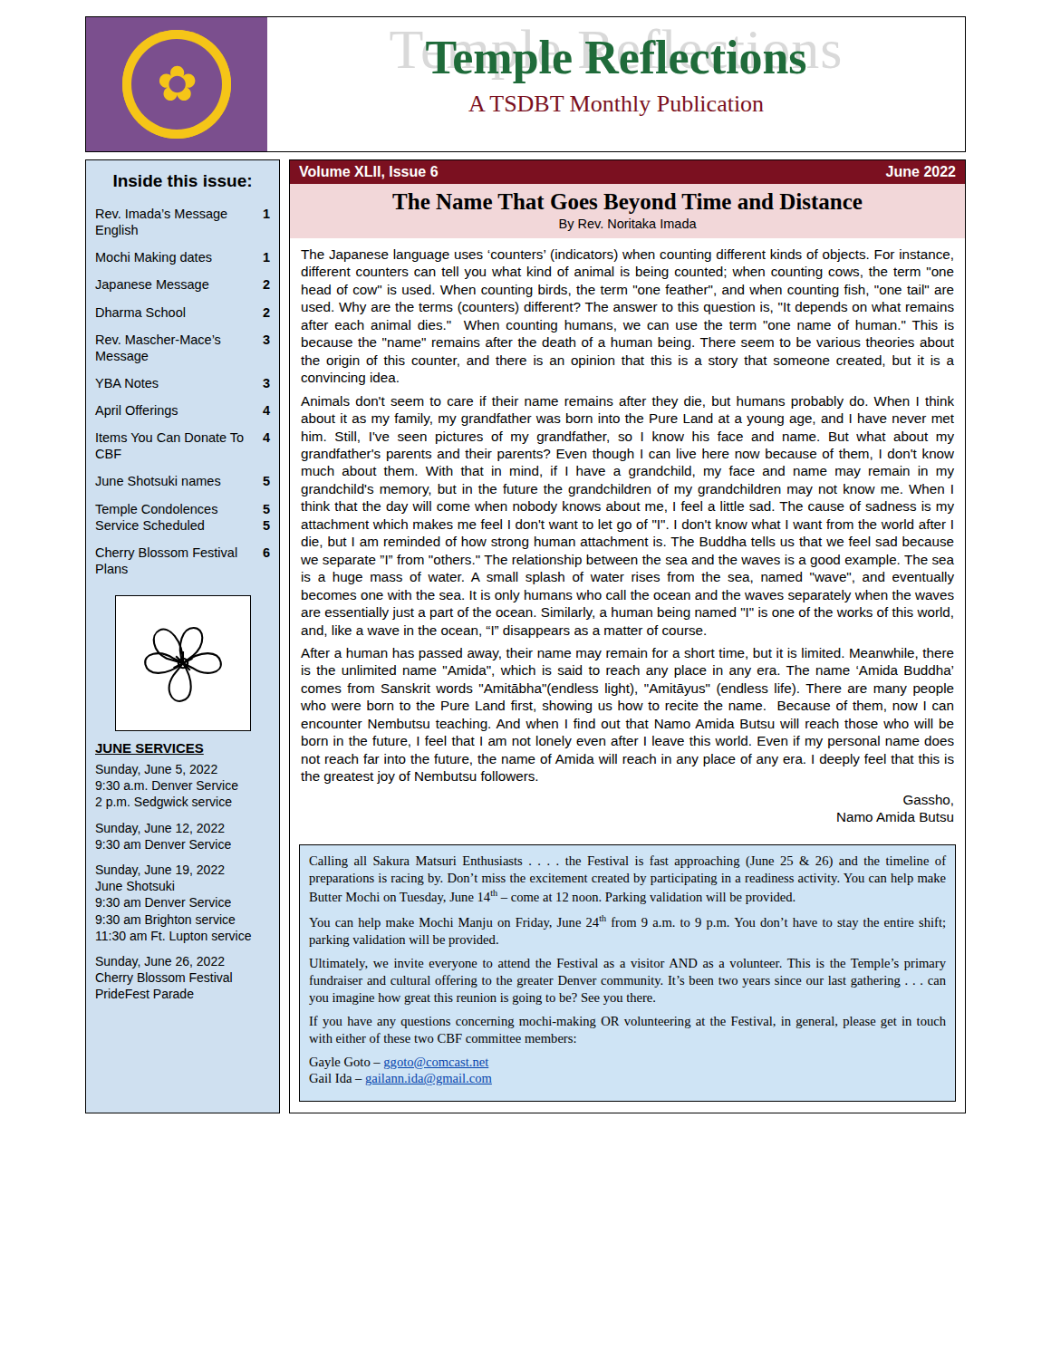✿
Temple Reflections
Temple Reflections
A TSDBT Monthly Publication
Inside this issue:
Rev. Imada’s Message English 1
Mochi Making dates 1
Japanese Message 2
Dharma School 2
Rev. Mascher-Mace’s Message 3
YBA Notes 3
April Offerings 4
Items You Can Donate To CBF 4
June Shotsuki names 5
Temple Condolences
Service Scheduled 5
5
Cherry Blossom Festival Plans 6
JUNE SERVICES
Sunday, June 5, 2022
9:30 a.m. Denver Service
2 p.m. Sedgwick service
Sunday, June 12, 2022
9:30 am Denver Service
Sunday, June 19, 2022
June Shotsuki
9:30 am Denver Service
9:30 am Brighton service
11:30 am Ft. Lupton service
Sunday, June 26, 2022
Cherry Blossom Festival
PrideFest Parade
Volume XLII, Issue 6 June 2022
The Name That Goes Beyond Time and Distance
By Rev. Noritaka Imada
The Japanese language uses ‘counters’ (indicators) when counting different kinds of objects. For instance, different counters can tell you what kind of animal is being counted; when counting cows, the term "one head of cow" is used. When counting birds, the term "one feather", and when counting fish, "one tail" are used. Why are the terms (counters) different? The answer to this question is, "It depends on what remains after each animal dies." When counting humans, we can use the term "one name of human." This is because the "name" remains after the death of a human being. There seem to be various theories about the origin of this counter, and there is an opinion that this is a story that someone created, but it is a convincing idea.
Animals don't seem to care if their name remains after they die, but humans probably do. When I think about it as my family, my grandfather was born into the Pure Land at a young age, and I have never met him. Still, I've seen pictures of my grandfather, so I know his face and name. But what about my grandfather's parents and their parents? Even though I can live here now because of them, I don't know much about them. With that in mind, if I have a grandchild, my face and name may remain in my grandchild's memory, but in the future the grandchildren of my grandchildren may not know me. When I think that the day will come when nobody knows about me, I feel a little sad. The cause of sadness is my attachment which makes me feel I don't want to let go of "I". I don't know what I want from the world after I die, but I am reminded of how strong human attachment is. The Buddha tells us that we feel sad because we separate ”I” from "others." The relationship between the sea and the waves is a good example. The sea is a huge mass of water. A small splash of water rises from the sea, named "wave", and eventually becomes one with the sea. It is only humans who call the ocean and the waves separately when the waves are essentially just a part of the ocean. Similarly, a human being named "I" is one of the works of this world, and, like a wave in the ocean, “I” disappears as a matter of course.
After a human has passed away, their name may remain for a short time, but it is limited. Meanwhile, there is the unlimited name "Amida", which is said to reach any place in any era. The name ‘Amida Buddha’ comes from Sanskrit words "Amitābha"(endless light), "Amitāyus" (endless life). There are many people who were born to the Pure Land first, showing us how to recite the name. Because of them, now I can encounter Nembutsu teaching. And when I find out that Namo Amida Butsu will reach those who will be born in the future, I feel that I am not lonely even after I leave this world. Even if my personal name does not reach far into the future, the name of Amida will reach in any place of any era. I deeply feel that this is the greatest joy of Nembutsu followers.
Gassho,
Namo Amida Butsu
Calling all Sakura Matsuri Enthusiasts . . . . the Festival is fast approaching (June 25 & 26) and the timeline of preparations is racing by. Don’t miss the excitement created by participating in a readiness activity. You can help make Butter Mochi on Tuesday, June 14th – come at 12 noon. Parking validation will be provided.
You can help make Mochi Manju on Friday, June 24th from 9 a.m. to 9 p.m. You don’t have to stay the entire shift; parking validation will be provided.
Ultimately, we invite everyone to attend the Festival as a visitor AND as a volunteer. This is the Temple’s primary fundraiser and cultural offering to the greater Denver community. It’s been two years since our last gathering . . . can you imagine how great this reunion is going to be? See you there.
If you have any questions concerning mochi-making OR volunteering at the Festival, in general, please get in touch with either of these two CBF committee members:
Gayle Goto – ggoto@comcast.net
Gail Ida – gailann.ida@gmail.com